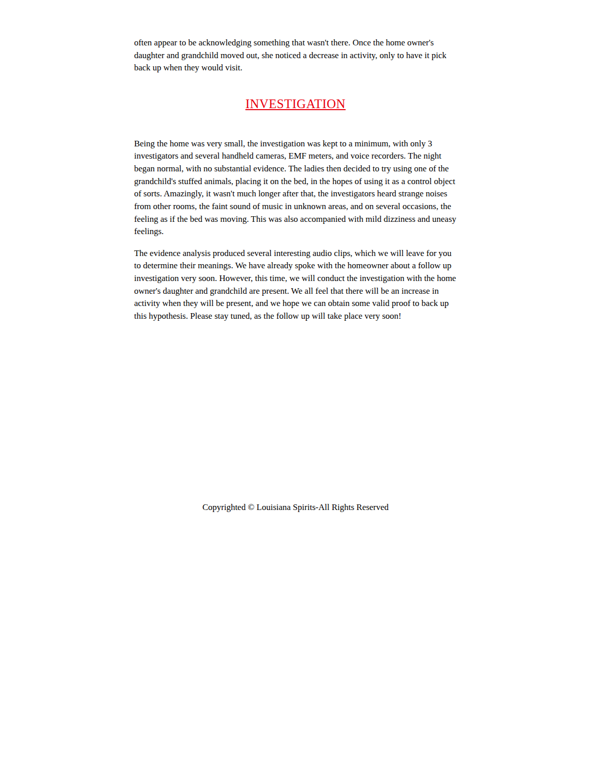often appear to be acknowledging something that wasn't there. Once the home owner's daughter and grandchild moved out, she noticed a decrease in activity, only to have it pick back up when they would visit.
INVESTIGATION
Being the home was very small, the investigation was kept to a minimum, with only 3 investigators and several handheld cameras, EMF meters, and voice recorders. The night began normal, with no substantial evidence. The ladies then decided to try using one of the grandchild's stuffed animals, placing it on the bed, in the hopes of using it as a control object of sorts. Amazingly, it wasn't much longer after that, the investigators heard strange noises from other rooms, the faint sound of music in unknown areas, and on several occasions, the feeling as if the bed was moving. This was also accompanied with mild dizziness and uneasy feelings.
The evidence analysis produced several interesting audio clips, which we will leave for you to determine their meanings. We have already spoke with the homeowner about a follow up investigation very soon. However, this time, we will conduct the investigation with the home owner's daughter and grandchild are present. We all feel that there will be an increase in activity when they will be present, and we hope we can obtain some valid proof to back up this hypothesis. Please stay tuned, as the follow up will take place very soon!
Copyrighted © Louisiana Spirits-All Rights Reserved